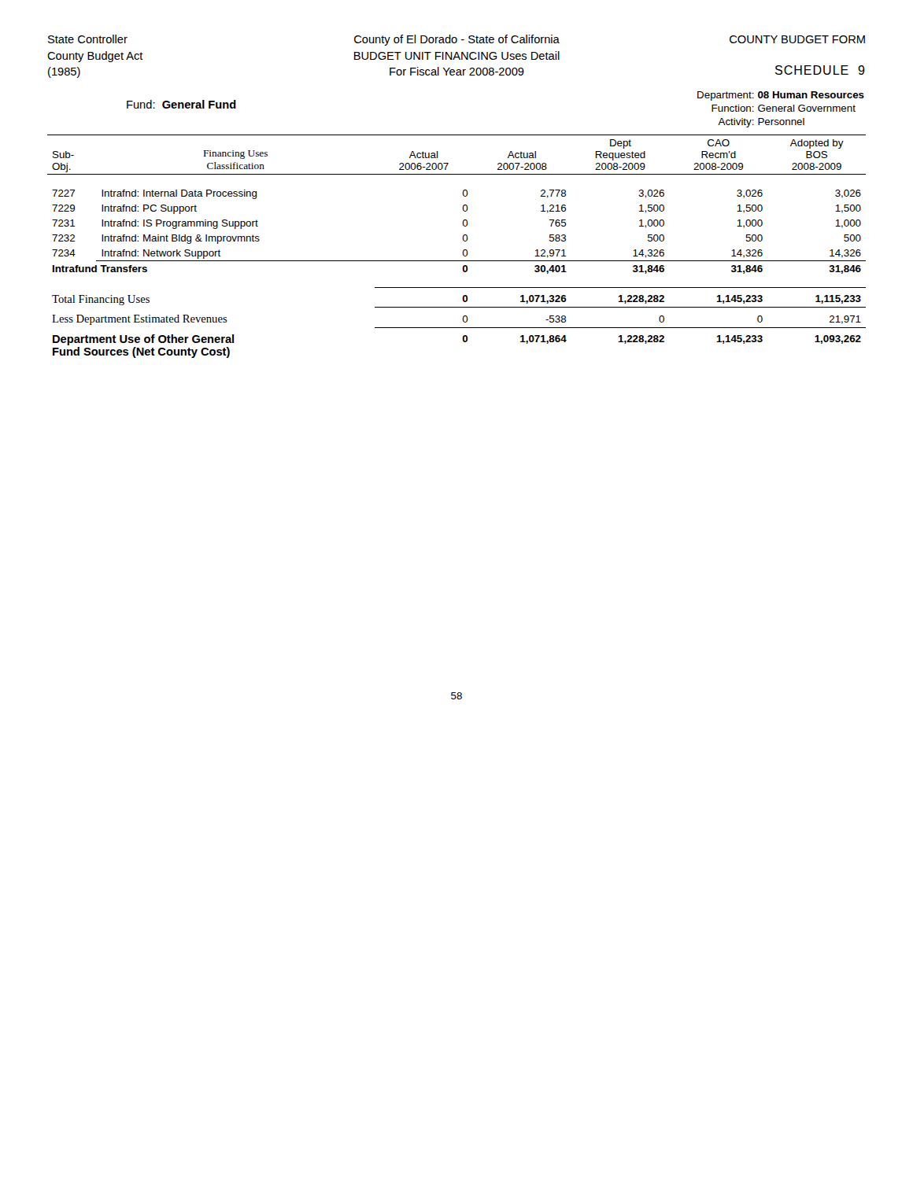State Controller
County Budget Act
(1985)
County of El Dorado - State of California
BUDGET UNIT FINANCING Uses Detail
For Fiscal Year 2008-2009
COUNTY BUDGET FORM
SCHEDULE 9
| Department: | 08 Human Resources |
| Function: | General Government |
| Activity: | Personnel |
Fund: General Fund
| Sub- Obj. | Financing Uses Classification | Actual 2006-2007 | Actual 2007-2008 | Dept Requested 2008-2009 | CAO Recm'd 2008-2009 | Adopted by BOS 2008-2009 |
| --- | --- | --- | --- | --- | --- | --- |
| 7227 | Intrafnd: Internal Data Processing | 0 | 2,778 | 3,026 | 3,026 | 3,026 |
| 7229 | Intrafnd: PC Support | 0 | 1,216 | 1,500 | 1,500 | 1,500 |
| 7231 | Intrafnd: IS Programming Support | 0 | 765 | 1,000 | 1,000 | 1,000 |
| 7232 | Intrafnd: Maint Bldg & Improvmnts | 0 | 583 | 500 | 500 | 500 |
| 7234 | Intrafnd: Network Support | 0 | 12,971 | 14,326 | 14,326 | 14,326 |
| Intrafund Transfers | 0 | 30,401 | 31,846 | 31,846 | 31,846 |
| Total Financing Uses | 0 | 1,071,326 | 1,228,282 | 1,145,233 | 1,115,233 |
| Less Department Estimated Revenues | 0 | -538 | 0 | 0 | 21,971 |
| Department Use of Other General Fund Sources (Net County Cost) | 0 | 1,071,864 | 1,228,282 | 1,145,233 | 1,093,262 |
58